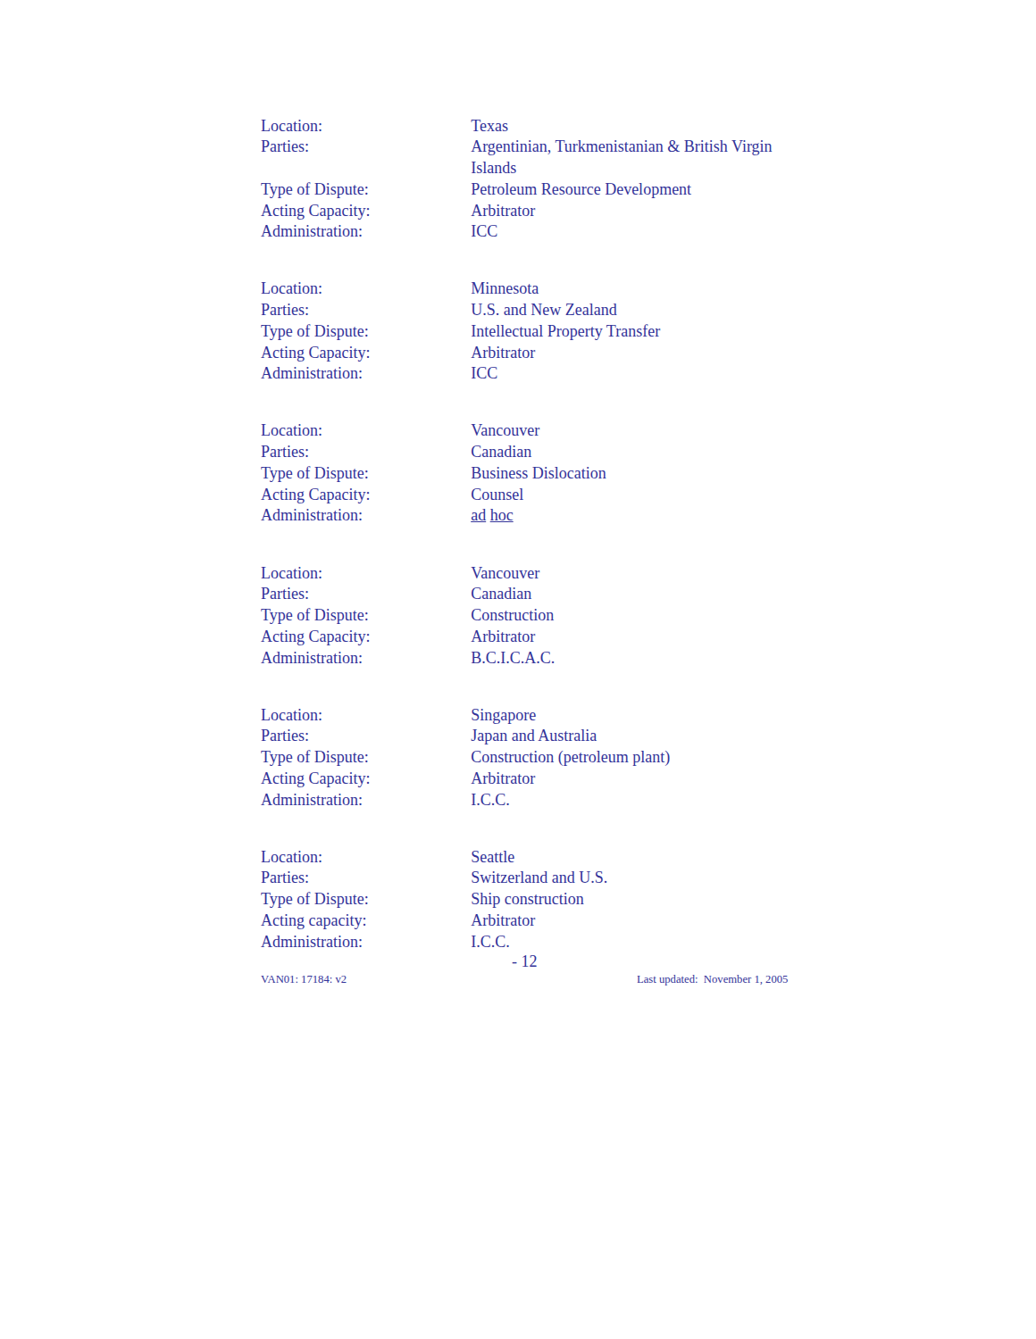| Location: | Texas |
| Parties: | Argentinian, Turkmenistanian & British Virgin Islands |
| Type of Dispute: | Petroleum Resource Development |
| Acting Capacity: | Arbitrator |
| Administration: | ICC |
| Location: | Minnesota |
| Parties: | U.S. and New Zealand |
| Type of Dispute: | Intellectual Property Transfer |
| Acting Capacity: | Arbitrator |
| Administration: | ICC |
| Location: | Vancouver |
| Parties: | Canadian |
| Type of Dispute: | Business Dislocation |
| Acting Capacity: | Counsel |
| Administration: | ad hoc |
| Location: | Vancouver |
| Parties: | Canadian |
| Type of Dispute: | Construction |
| Acting Capacity: | Arbitrator |
| Administration: | B.C.I.C.A.C. |
| Location: | Singapore |
| Parties: | Japan and Australia |
| Type of Dispute: | Construction (petroleum plant) |
| Acting Capacity: | Arbitrator |
| Administration: | I.C.C. |
| Location: | Seattle |
| Parties: | Switzerland and U.S. |
| Type of Dispute: | Ship construction |
| Acting capacity: | Arbitrator |
| Administration: | I.C.C. |
- 12
VAN01: 17184: v2 Last updated: November 1, 2005